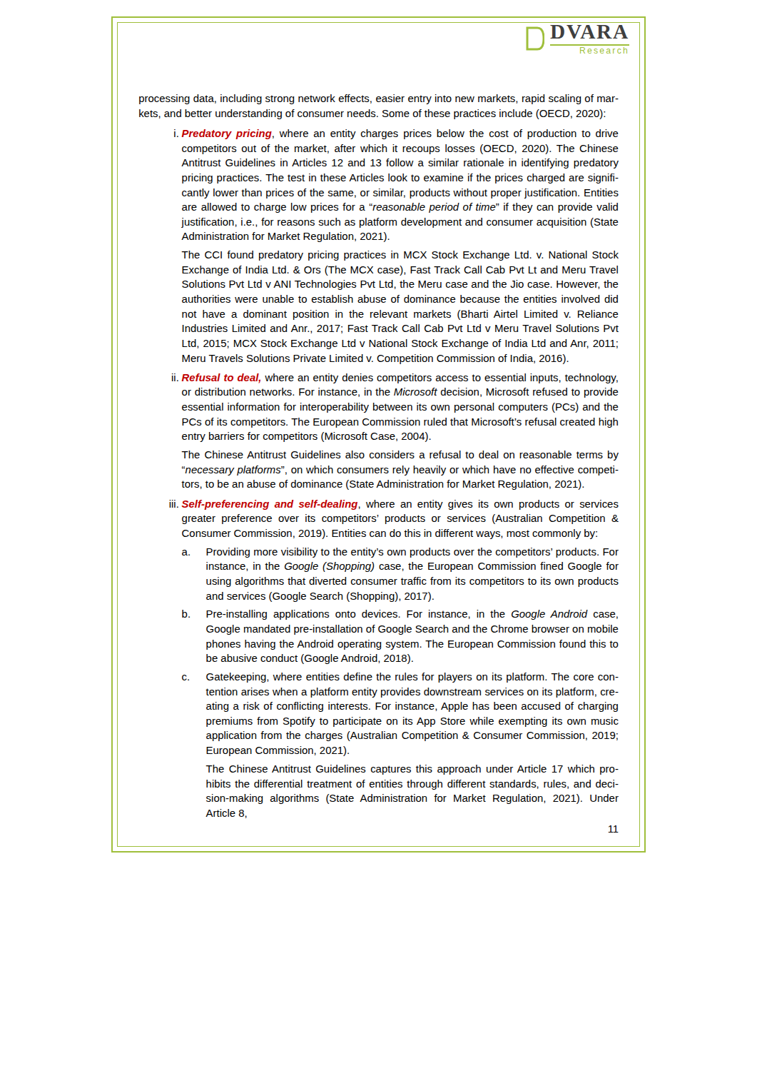DVARA
Research
processing data, including strong network effects, easier entry into new markets, rapid scaling of markets, and better understanding of consumer needs. Some of these practices include (OECD, 2020):
i
Predatory pricing, where an entity charges prices below the cost of production to drive competitors out of the market, after which it recoups losses (OECD, 2020). The Chinese Antitrust Guidelines in Articles 12 and 13 follow a similar rationale in identifying predatory pricing practices. The test in these Articles look to examine if the prices charged are significantly lower than prices of the same, or similar, products without proper justification. Entities are allowed to charge low prices for a “reasonable period of time” if they can provide valid justification, i.e., for reasons such as platform development and consumer acquisition (State Administration for Market Regulation, 2021).
The CCI found predatory pricing practices in MCX Stock Exchange Ltd. v. National Stock Exchange of India Ltd. & Ors (The MCX case), Fast Track Call Cab Pvt Lt and Meru Travel Solutions Pvt Ltd v ANI Technologies Pvt Ltd, the Meru case and the Jio case. However, the authorities were unable to establish abuse of dominance because the entities involved did not have a dominant position in the relevant markets (Bharti Airtel Limited v. Reliance Industries Limited and Anr., 2017; Fast Track Call Cab Pvt Ltd v Meru Travel Solutions Pvt Ltd, 2015; MCX Stock Exchange Ltd v National Stock Exchange of India Ltd and Anr, 2011; Meru Travels Solutions Private Limited v. Competition Commission of India, 2016).
ii
Refusal to deal, where an entity denies competitors access to essential inputs, technology, or distribution networks. For instance, in the Microsoft decision, Microsoft refused to provide essential information for interoperability between its own personal computers (PCs) and the PCs of its competitors. The European Commission ruled that Microsoft’s refusal created high entry barriers for competitors (Microsoft Case, 2004).
The Chinese Antitrust Guidelines also considers a refusal to deal on reasonable terms by “necessary platforms”, on which consumers rely heavily or which have no effective competitors, to be an abuse of dominance (State Administration for Market Regulation, 2021).
iii
Self-preferencing and self-dealing, where an entity gives its own products or services greater preference over its competitors’ products or services (Australian Competition & Consumer Commission, 2019). Entities can do this in different ways, most commonly by:
a
Providing more visibility to the entity’s own products over the competitors’ products. For instance, in the Google (Shopping) case, the European Commission fined Google for using algorithms that diverted consumer traffic from its competitors to its own products and services (Google Search (Shopping), 2017).
b
Pre-installing applications onto devices. For instance, in the Google Android case, Google mandated pre-installation of Google Search and the Chrome browser on mobile phones having the Android operating system. The European Commission found this to be abusive conduct (Google Android, 2018).
c
Gatekeeping, where entities define the rules for players on its platform. The core contention arises when a platform entity provides downstream services on its platform, creating a risk of conflicting interests. For instance, Apple has been accused of charging premiums from Spotify to participate on its App Store while exempting its own music application from the charges (Australian Competition & Consumer Commission, 2019; European Commission, 2021).
The Chinese Antitrust Guidelines captures this approach under Article 17 which prohibits the differential treatment of entities through different standards, rules, and decision-making algorithms (State Administration for Market Regulation, 2021). Under Article 8,
11